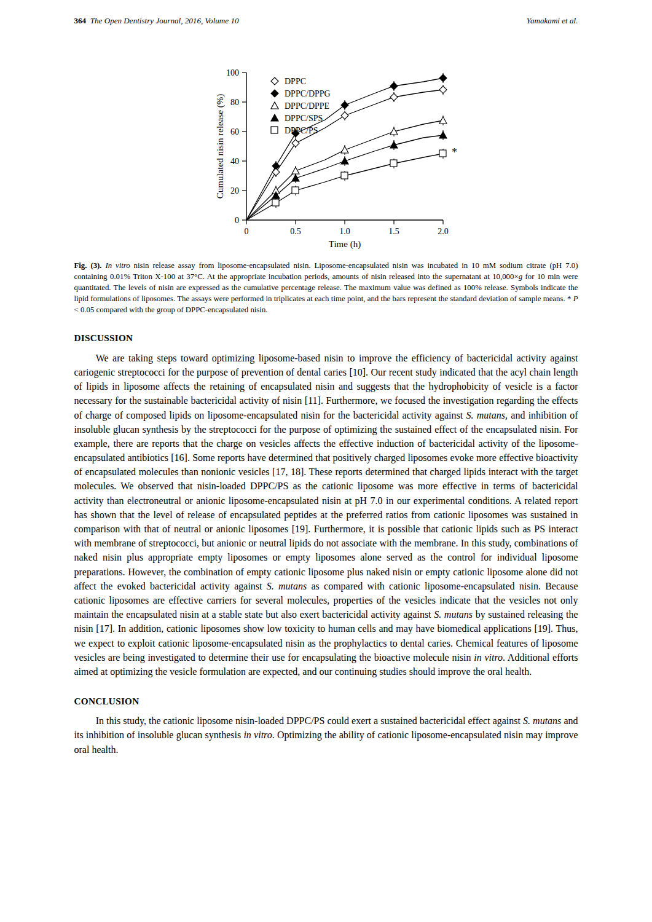364 The Open Dentistry Journal, 2016, Volume 10
Yamakami et al.
0 20 40 60 80 100 0 0.5 1.0 1.5 2.0 Time (h) Cumulated nisin release (%) DPPC DPPC/DPPG DPPC/DPPE DPPC/SPS DPPC/PS *
Fig. (3). In vitro nisin release assay from liposome-encapsulated nisin. Liposome-encapsulated nisin was incubated in 10 mM sodium citrate (pH 7.0) containing 0.01% Triton X-100 at 37°C. At the appropriate incubation periods, amounts of nisin released into the supernatant at 10,000×g for 10 min were quantitated. The levels of nisin are expressed as the cumulative percentage release. The maximum value was defined as 100% release. Symbols indicate the lipid formulations of liposomes. The assays were performed in triplicates at each time point, and the bars represent the standard deviation of sample means. * P < 0.05 compared with the group of DPPC-encapsulated nisin.
DISCUSSION
We are taking steps toward optimizing liposome-based nisin to improve the efficiency of bactericidal activity against cariogenic streptococci for the purpose of prevention of dental caries [10]. Our recent study indicated that the acyl chain length of lipids in liposome affects the retaining of encapsulated nisin and suggests that the hydrophobicity of vesicle is a factor necessary for the sustainable bactericidal activity of nisin [11]. Furthermore, we focused the investigation regarding the effects of charge of composed lipids on liposome-encapsulated nisin for the bactericidal activity against S. mutans, and inhibition of insoluble glucan synthesis by the streptococci for the purpose of optimizing the sustained effect of the encapsulated nisin. For example, there are reports that the charge on vesicles affects the effective induction of bactericidal activity of the liposome-encapsulated antibiotics [16]. Some reports have determined that positively charged liposomes evoke more effective bioactivity of encapsulated molecules than nonionic vesicles [17, 18]. These reports determined that charged lipids interact with the target molecules. We observed that nisin-loaded DPPC/PS as the cationic liposome was more effective in terms of bactericidal activity than electroneutral or anionic liposome-encapsulated nisin at pH 7.0 in our experimental conditions. A related report has shown that the level of release of encapsulated peptides at the preferred ratios from cationic liposomes was sustained in comparison with that of neutral or anionic liposomes [19]. Furthermore, it is possible that cationic lipids such as PS interact with membrane of streptococci, but anionic or neutral lipids do not associate with the membrane. In this study, combinations of naked nisin plus appropriate empty liposomes or empty liposomes alone served as the control for individual liposome preparations. However, the combination of empty cationic liposome plus naked nisin or empty cationic liposome alone did not affect the evoked bactericidal activity against S. mutans as compared with cationic liposome-encapsulated nisin. Because cationic liposomes are effective carriers for several molecules, properties of the vesicles indicate that the vesicles not only maintain the encapsulated nisin at a stable state but also exert bactericidal activity against S. mutans by sustained releasing the nisin [17]. In addition, cationic liposomes show low toxicity to human cells and may have biomedical applications [19]. Thus, we expect to exploit cationic liposome-encapsulated nisin as the prophylactics to dental caries. Chemical features of liposome vesicles are being investigated to determine their use for encapsulating the bioactive molecule nisin in vitro. Additional efforts aimed at optimizing the vesicle formulation are expected, and our continuing studies should improve the oral health.
CONCLUSION
In this study, the cationic liposome nisin-loaded DPPC/PS could exert a sustained bactericidal effect against S. mutans and its inhibition of insoluble glucan synthesis in vitro. Optimizing the ability of cationic liposome-encapsulated nisin may improve oral health.